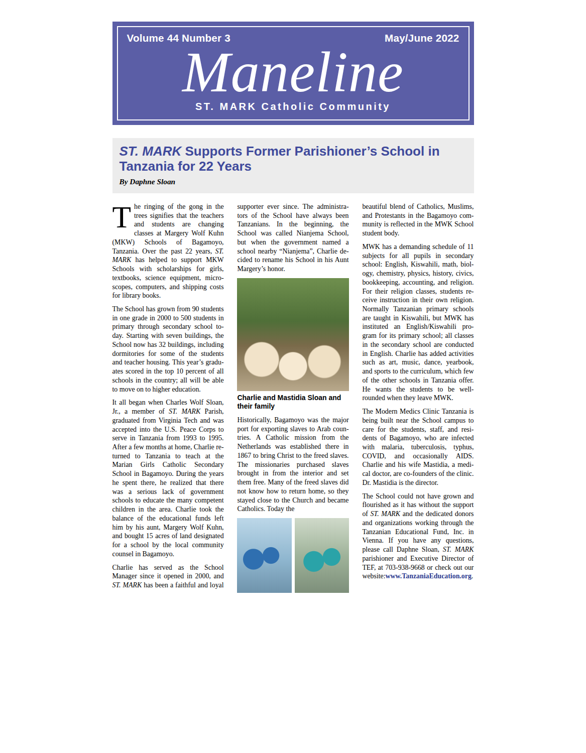Volume 44 Number 3 May/June 2022
Maneline
ST. MARK Catholic Community
ST. MARK Supports Former Parishioner’s School in Tanzania for 22 Years
By Daphne Sloan
The ringing of the gong in the trees signifies that the teachers and students are changing classes at Margery Wolf Kuhn (MKW) Schools of Bagamoyo, Tanzania. Over the past 22 years, ST. MARK has helped to support MKW Schools with scholarships for girls, textbooks, science equipment, microscopes, computers, and shipping costs for library books.
The School has grown from 90 students in one grade in 2000 to 500 students in primary through secondary school today. Starting with seven buildings, the School now has 32 buildings, including dormitories for some of the students and teacher housing. This year’s graduates scored in the top 10 percent of all schools in the country; all will be able to move on to higher education.
It all began when Charles Wolf Sloan, Jr., a member of ST. MARK Parish, graduated from Virginia Tech and was accepted into the U.S. Peace Corps to serve in Tanzania from 1993 to 1995. After a few months at home, Charlie returned to Tanzania to teach at the Marian Girls Catholic Secondary School in Bagamoyo. During the years he spent there, he realized that there was a serious lack of government schools to educate the many competent children in the area. Charlie took the balance of the educational funds left him by his aunt, Margery Wolf Kuhn, and bought 15 acres of land designated for a school by the local community counsel in Bagamoyo.
Charlie has served as the School Manager since it opened in 2000, and ST. MARK has been a faithful and loyal supporter ever since. The administrators of the School have always been Tanzanians. In the beginning, the School was called Nianjema School, but when the government named a school nearby “Nianjema”, Charlie decided to rename his School in his Aunt Margery’s honor.
Charlie and Mastidia Sloan and their family
Historically, Bagamoyo was the major port for exporting slaves to Arab countries. A Catholic mission from the Netherlands was established there in 1867 to bring Christ to the freed slaves. The missionaries purchased slaves brought in from the interior and set them free. Many of the freed slaves did not know how to return home, so they stayed close to the Church and became Catholics. Today the
beautiful blend of Catholics, Muslims, and Protestants in the Bagamoyo community is reflected in the MWK School student body.
MWK has a demanding schedule of 11 subjects for all pupils in secondary school: English, Kiswahili, math, biology, chemistry, physics, history, civics, bookkeeping, accounting, and religion. For their religion classes, students receive instruction in their own religion. Normally Tanzanian primary schools are taught in Kiswahili, but MWK has instituted an English/Kiswahili program for its primary school; all classes in the secondary school are conducted in English. Charlie has added activities such as art, music, dance, yearbook, and sports to the curriculum, which few of the other schools in Tanzania offer. He wants the students to be well-rounded when they leave MWK.
The Modern Medics Clinic Tanzania is being built near the School campus to care for the students, staff, and residents of Bagamoyo, who are infected with malaria, tuberculosis, typhus, COVID, and occasionally AIDS. Charlie and his wife Mastidia, a medical doctor, are co-founders of the clinic. Dr. Mastidia is the director.
The School could not have grown and flourished as it has without the support of ST. MARK and the dedicated donors and organizations working through the Tanzanian Educational Fund, Inc. in Vienna. If you have any questions, please call Daphne Sloan, ST. MARK parishioner and Executive Director of TEF, at 703-938-9668 or check out our website:www.TanzaniaEducation.org.